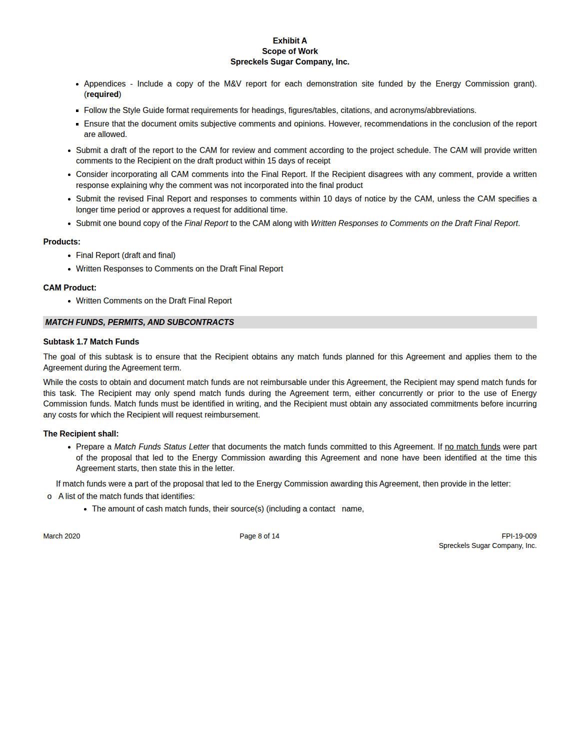Exhibit A
Scope of Work
Spreckels Sugar Company, Inc.
Appendices - Include a copy of the M&V report for each demonstration site funded by the Energy Commission grant). (required)
Follow the Style Guide format requirements for headings, figures/tables, citations, and acronyms/abbreviations.
Ensure that the document omits subjective comments and opinions. However, recommendations in the conclusion of the report are allowed.
Submit a draft of the report to the CAM for review and comment according to the project schedule. The CAM will provide written comments to the Recipient on the draft product within 15 days of receipt
Consider incorporating all CAM comments into the Final Report. If the Recipient disagrees with any comment, provide a written response explaining why the comment was not incorporated into the final product
Submit the revised Final Report and responses to comments within 10 days of notice by the CAM, unless the CAM specifies a longer time period or approves a request for additional time.
Submit one bound copy of the Final Report to the CAM along with Written Responses to Comments on the Draft Final Report.
Products:
Final Report (draft and final)
Written Responses to Comments on the Draft Final Report
CAM Product:
Written Comments on the Draft Final Report
MATCH FUNDS, PERMITS, AND SUBCONTRACTS
Subtask 1.7 Match Funds
The goal of this subtask is to ensure that the Recipient obtains any match funds planned for this Agreement and applies them to the Agreement during the Agreement term.
While the costs to obtain and document match funds are not reimbursable under this Agreement, the Recipient may spend match funds for this task. The Recipient may only spend match funds during the Agreement term, either concurrently or prior to the use of Energy Commission funds. Match funds must be identified in writing, and the Recipient must obtain any associated commitments before incurring any costs for which the Recipient will request reimbursement.
The Recipient shall:
Prepare a Match Funds Status Letter that documents the match funds committed to this Agreement. If no match funds were part of the proposal that led to the Energy Commission awarding this Agreement and none have been identified at the time this Agreement starts, then state this in the letter.
If match funds were a part of the proposal that led to the Energy Commission awarding this Agreement, then provide in the letter:
o A list of the match funds that identifies:
The amount of cash match funds, their source(s) (including a contact name,
March 2020
Page 8 of 14
FPI-19-009
Spreckels Sugar Company, Inc.